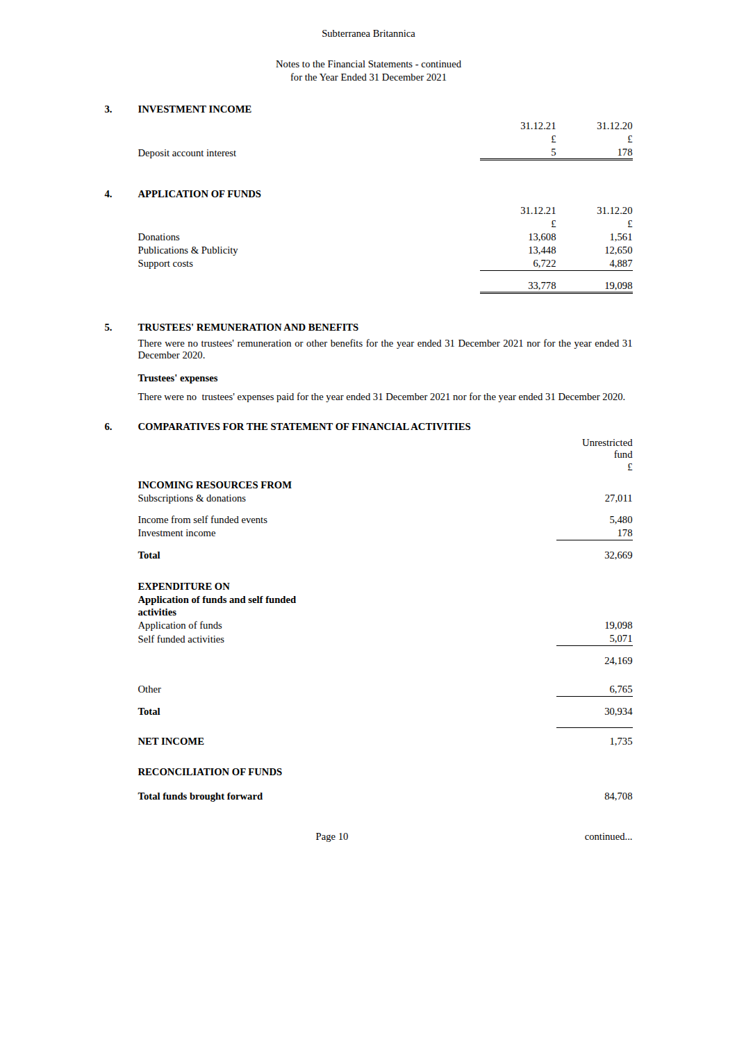Subterranea Britannica
Notes to the Financial Statements - continued
for the Year Ended 31 December 2021
3.
Investment Income
| | 31.12.21 | 31.12.20 |
| | £ | £ |
| Deposit account interest | 5 | 178 |
4.
Application of Funds
| | 31.12.21 | 31.12.20 |
| | £ | £ |
| Donations | 13,608 | 1,561 |
| Publications & Publicity | 13,448 | 12,650 |
| Support costs | 6,722 | 4,887 |
| | 33,778 | 19,098 |
5.
Trustees' Remuneration and Benefits
There were no trustees' remuneration or other benefits for the year ended 31 December 2021 nor for the year ended 31 December 2020.
Trustees' expenses
There were no trustees' expenses paid for the year ended 31 December 2021 nor for the year ended 31 December 2020.
6.
Comparatives for the Statement of Financial Activities
Unrestricted
fund
£
| INCOMING RESOURCES FROM | |
| Subscriptions & donations | 27,011 |
| Income from self funded events | 5,480 |
| Investment income | 178 |
| Total | 32,669 |
| EXPENDITURE ON | |
| Application of funds and self funded | |
| activities | |
| Application of funds | 19,098 |
| Self funded activities | 5,071 |
| | 24,169 |
| Other | 6,765 |
| Total | 30,934 |
| NET INCOME | 1,735 |
| RECONCILIATION OF FUNDS | |
| Total funds brought forward | 84,708 |
Page 10
continued...